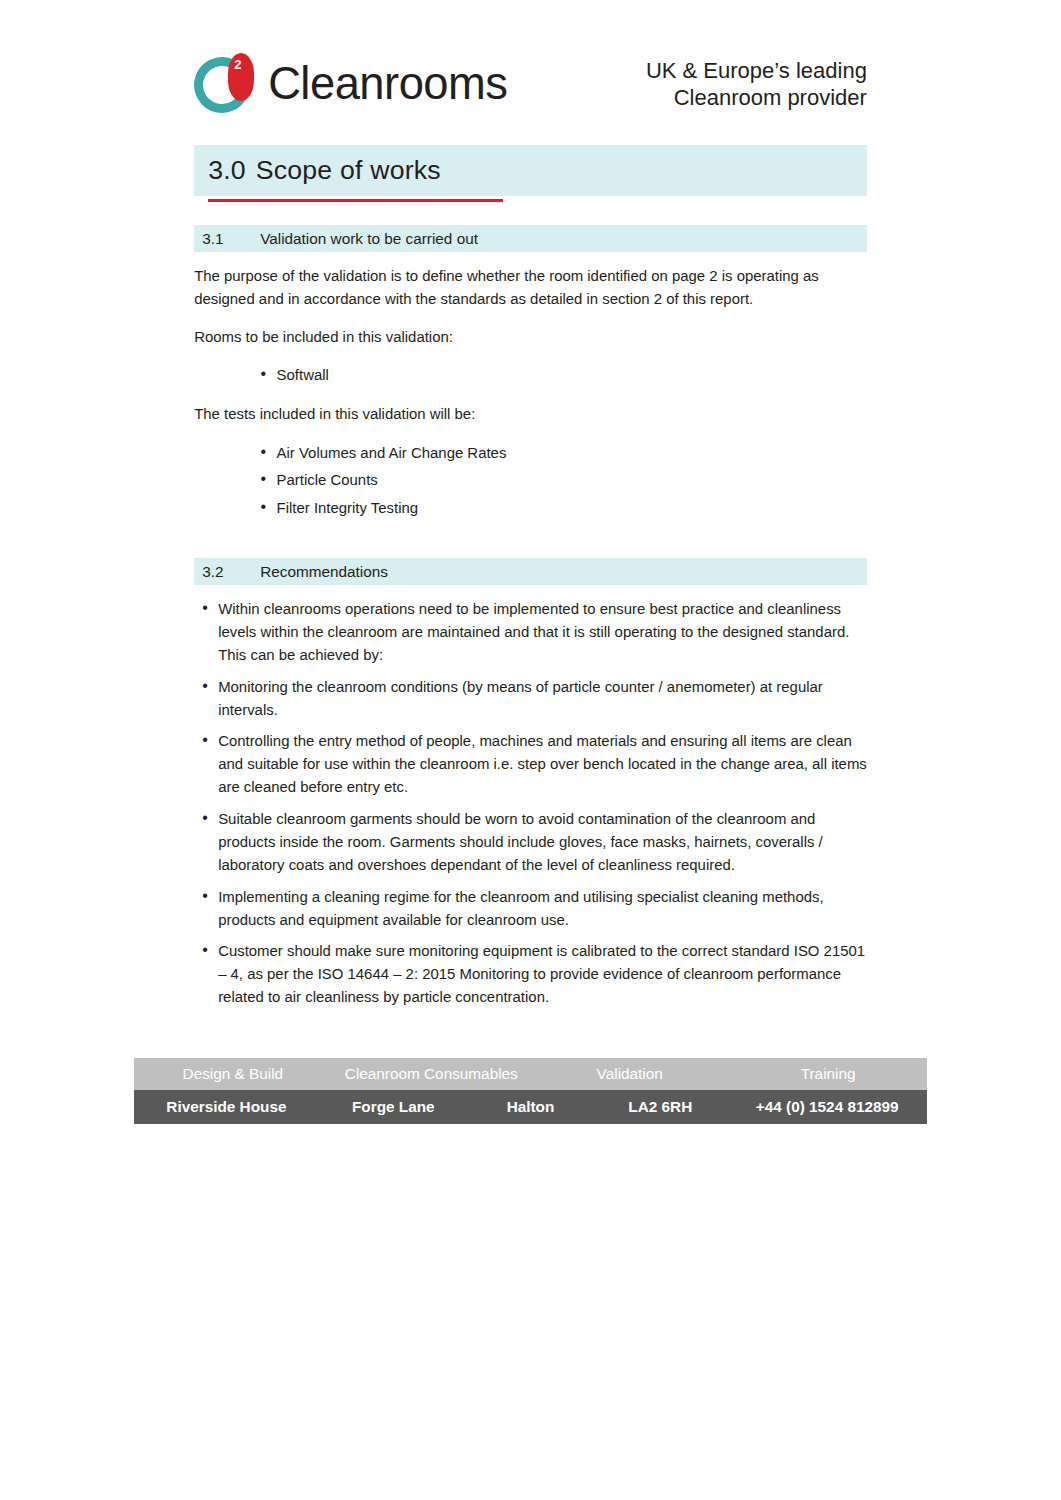2
Cleanrooms
UK & Europe’s leading
Cleanroom provider
3.0 Scope of works
3.1 Validation work to be carried out
The purpose of the validation is to define whether the room identified on page 2 is operating as designed and in accordance with the standards as detailed in section 2 of this report.
Rooms to be included in this validation:
Softwall
The tests included in this validation will be:
Air Volumes and Air Change Rates
Particle Counts
Filter Integrity Testing
3.2 Recommendations
Within cleanrooms operations need to be implemented to ensure best practice and cleanliness levels within the cleanroom are maintained and that it is still operating to the designed standard. This can be achieved by:
Monitoring the cleanroom conditions (by means of particle counter / anemometer) at regular intervals.
Controlling the entry method of people, machines and materials and ensuring all items are clean and suitable for use within the cleanroom i.e. step over bench located in the change area, all items are cleaned before entry etc.
Suitable cleanroom garments should be worn to avoid contamination of the cleanroom and products inside the room. Garments should include gloves, face masks, hairnets, coveralls / laboratory coats and overshoes dependant of the level of cleanliness required.
Implementing a cleaning regime for the cleanroom and utilising specialist cleaning methods, products and equipment available for cleanroom use.
Customer should make sure monitoring equipment is calibrated to the correct standard ISO 21501 – 4, as per the ISO 14644 – 2: 2015 Monitoring to provide evidence of cleanroom performance related to air cleanliness by particle concentration.
Design & Build
Cleanroom Consumables
Validation
Training
Riverside House
Forge Lane
Halton
LA2 6RH
+44 (0) 1524 812899